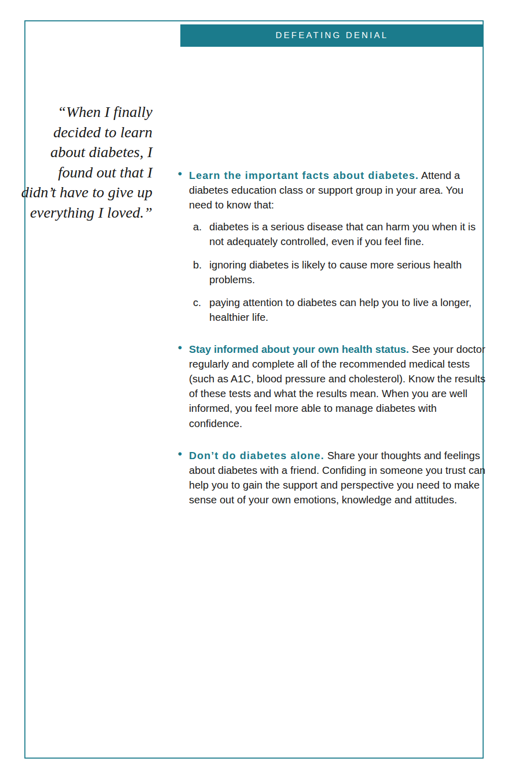Defeating Denial
“When I finally decided to learn about diabetes, I found out that I didn’t have to give up everything I loved.”
Learn the important facts about diabetes. Attend a diabetes education class or support group in your area. You need to know that:
diabetes is a serious disease that can harm you when it is not adequately controlled, even if you feel fine.
ignoring diabetes is likely to cause more serious health problems.
paying attention to diabetes can help you to live a longer, healthier life.
Stay informed about your own health status. See your doctor regularly and complete all of the recommended medical tests (such as A1C, blood pressure and cholesterol). Know the results of these tests and what the results mean. When you are well informed, you feel more able to manage diabetes with confidence.
Don’t do diabetes alone. Share your thoughts and feelings about diabetes with a friend. Confiding in someone you trust can help you to gain the support and perspective you need to make sense out of your own emotions, knowledge and attitudes.